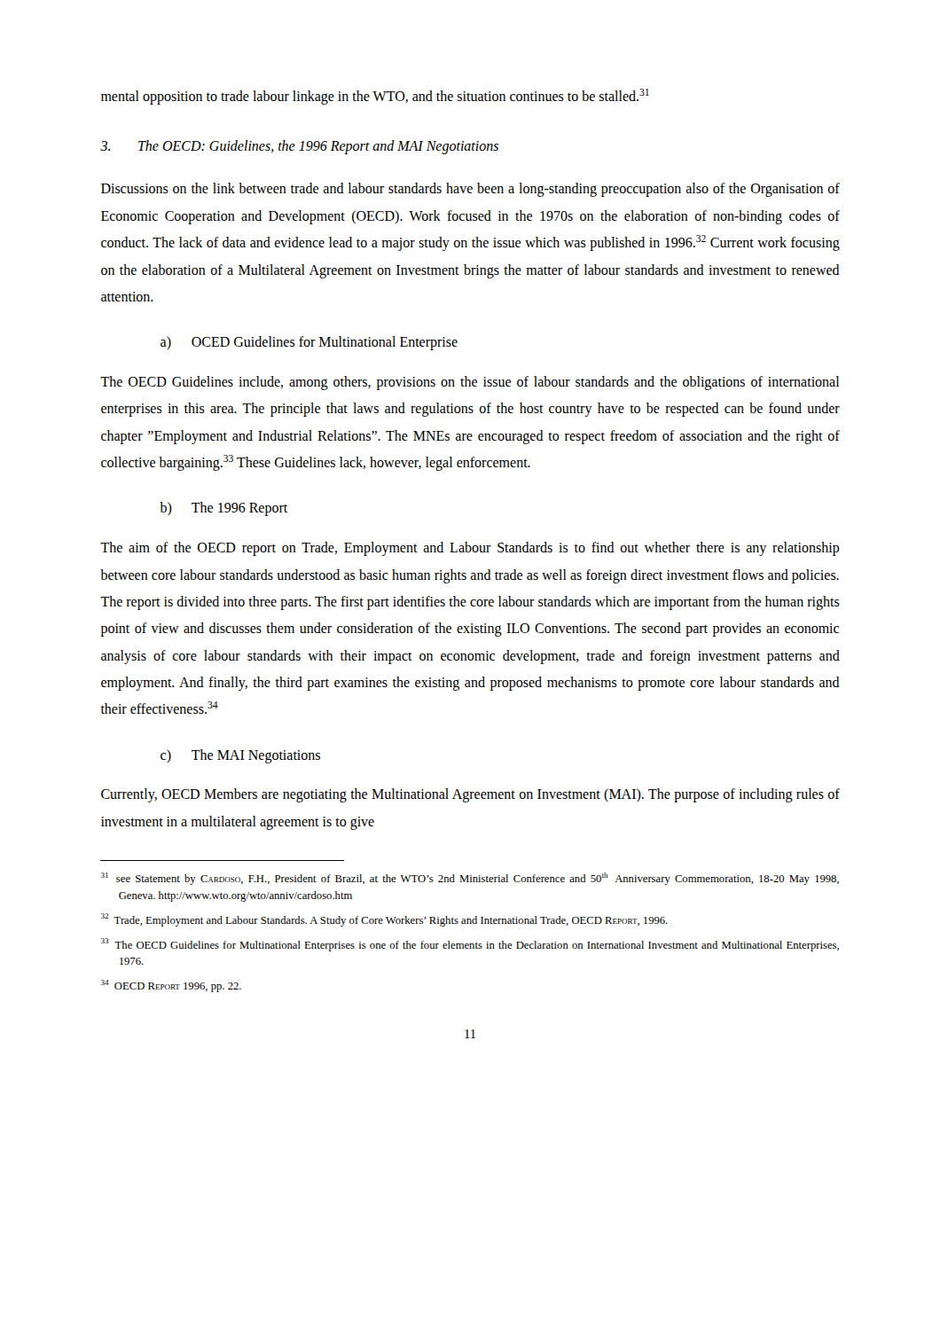mental opposition to trade labour linkage in the WTO, and the situation continues to be stalled.31
3. The OECD: Guidelines, the 1996 Report and MAI Negotiations
Discussions on the link between trade and labour standards have been a long-standing preoccupation also of the Organisation of Economic Cooperation and Development (OECD). Work focused in the 1970s on the elaboration of non-binding codes of conduct. The lack of data and evidence lead to a major study on the issue which was published in 1996.32 Current work focusing on the elaboration of a Multilateral Agreement on Investment brings the matter of labour standards and investment to renewed attention.
a) OCED Guidelines for Multinational Enterprise
The OECD Guidelines include, among others, provisions on the issue of labour standards and the obligations of international enterprises in this area. The principle that laws and regulations of the host country have to be respected can be found under chapter ”Employment and Industrial Relations”. The MNEs are encouraged to respect freedom of association and the right of collective bargaining.33 These Guidelines lack, however, legal enforcement.
b) The 1996 Report
The aim of the OECD report on Trade, Employment and Labour Standards is to find out whether there is any relationship between core labour standards understood as basic human rights and trade as well as foreign direct investment flows and policies. The report is divided into three parts. The first part identifies the core labour standards which are important from the human rights point of view and discusses them under consideration of the existing ILO Conventions. The second part provides an economic analysis of core labour standards with their impact on economic development, trade and foreign investment patterns and employment. And finally, the third part examines the existing and proposed mechanisms to promote core labour standards and their effectiveness.34
c) The MAI Negotiations
Currently, OECD Members are negotiating the Multinational Agreement on Investment (MAI). The purpose of including rules of investment in a multilateral agreement is to give
31 see Statement by Cardoso, F.H., President of Brazil, at the WTO’s 2nd Ministerial Conference and 50th Anniversary Commemoration, 18-20 May 1998, Geneva. http://www.wto.org/wto/anniv/cardoso.htm
32 Trade, Employment and Labour Standards. A Study of Core Workers’ Rights and International Trade, OECD Report, 1996.
33 The OECD Guidelines for Multinational Enterprises is one of the four elements in the Declaration on International Investment and Multinational Enterprises, 1976.
34 OECD Report 1996, pp. 22.
11